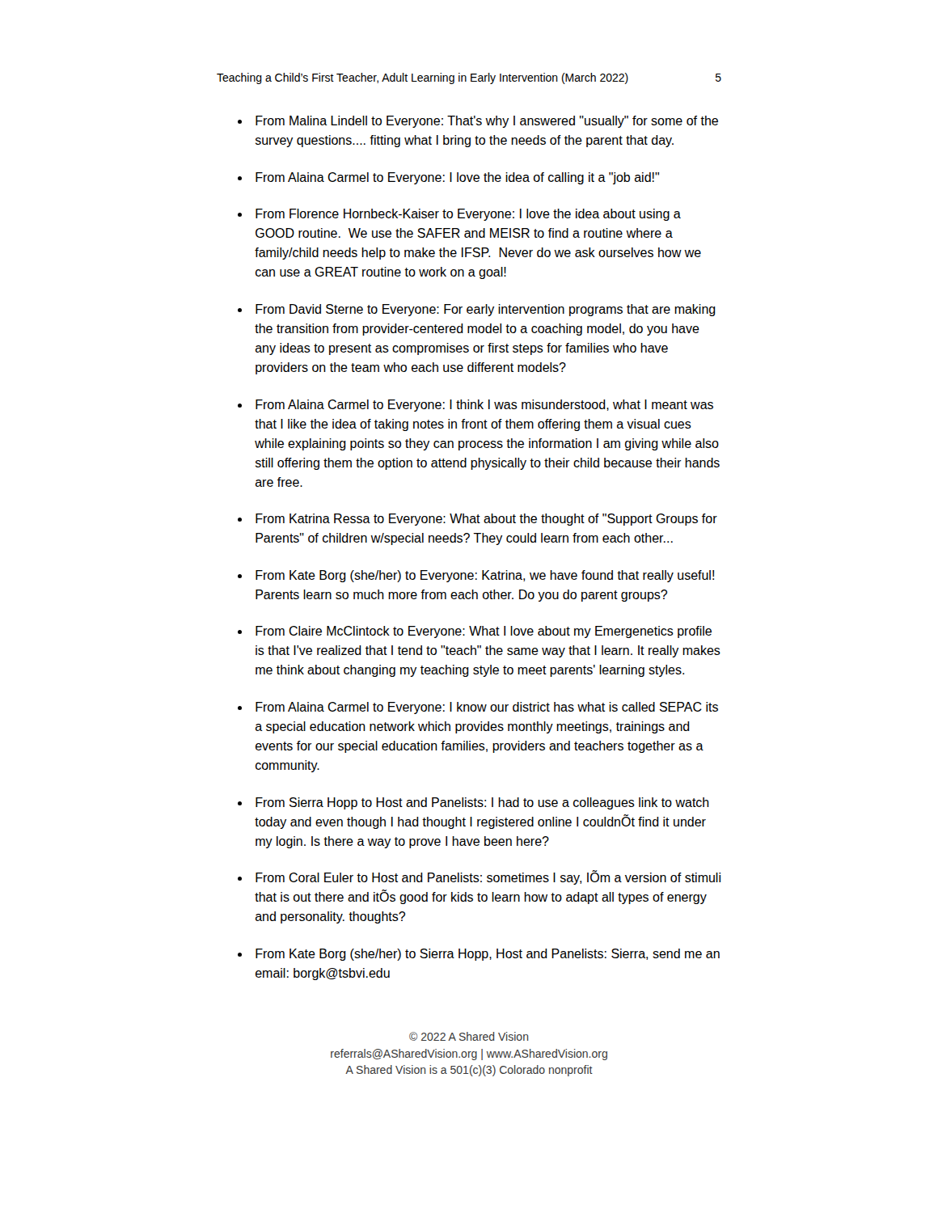Teaching a Child’s First Teacher, Adult Learning in Early Intervention (March 2022) 5
From Malina Lindell to Everyone: That's why I answered "usually" for some of the survey questions.... fitting what I bring to the needs of the parent that day.
From Alaina Carmel to Everyone: I love the idea of calling it a "job aid!"
From Florence Hornbeck-Kaiser to Everyone: I love the idea about using a GOOD routine. We use the SAFER and MEISR to find a routine where a family/child needs help to make the IFSP. Never do we ask ourselves how we can use a GREAT routine to work on a goal!
From David Sterne to Everyone: For early intervention programs that are making the transition from provider-centered model to a coaching model, do you have any ideas to present as compromises or first steps for families who have providers on the team who each use different models?
From Alaina Carmel to Everyone: I think I was misunderstood, what I meant was that I like the idea of taking notes in front of them offering them a visual cues while explaining points so they can process the information I am giving while also still offering them the option to attend physically to their child because their hands are free.
From Katrina Ressa to Everyone: What about the thought of "Support Groups for Parents" of children w/special needs? They could learn from each other...
From Kate Borg (she/her) to Everyone: Katrina, we have found that really useful! Parents learn so much more from each other. Do you do parent groups?
From Claire McClintock to Everyone: What I love about my Emergenetics profile is that I've realized that I tend to "teach" the same way that I learn. It really makes me think about changing my teaching style to meet parents' learning styles.
From Alaina Carmel to Everyone: I know our district has what is called SEPAC its a special education network which provides monthly meetings, trainings and events for our special education families, providers and teachers together as a community.
From Sierra Hopp to Host and Panelists: I had to use a colleagues link to watch today and even though I had thought I registered online I couldnÕt find it under my login. Is there a way to prove I have been here?
From Coral Euler to Host and Panelists: sometimes I say, IÕm a version of stimuli that is out there and itÕs good for kids to learn how to adapt all types of energy and personality. thoughts?
From Kate Borg (she/her) to Sierra Hopp, Host and Panelists: Sierra, send me an email: borgk@tsbvi.edu
© 2022 A Shared Vision
referrals@ASharedVision.org | www.ASharedVision.org
A Shared Vision is a 501(c)(3) Colorado nonprofit